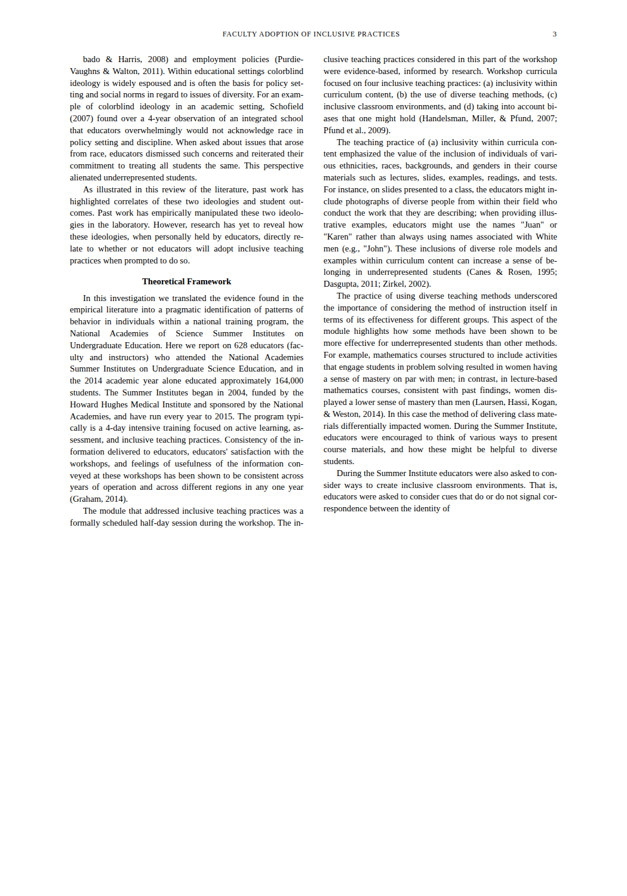FACULTY ADOPTION OF INCLUSIVE PRACTICES 3
bado & Harris, 2008) and employment policies (Purdie-Vaughns & Walton, 2011). Within educational settings colorblind ideology is widely espoused and is often the basis for policy setting and social norms in regard to issues of diversity. For an example of colorblind ideology in an academic setting, Schofield (2007) found over a 4-year observation of an integrated school that educators overwhelmingly would not acknowledge race in policy setting and discipline. When asked about issues that arose from race, educators dismissed such concerns and reiterated their commitment to treating all students the same. This perspective alienated underrepresented students.
As illustrated in this review of the literature, past work has highlighted correlates of these two ideologies and student outcomes. Past work has empirically manipulated these two ideologies in the laboratory. However, research has yet to reveal how these ideologies, when personally held by educators, directly relate to whether or not educators will adopt inclusive teaching practices when prompted to do so.
Theoretical Framework
In this investigation we translated the evidence found in the empirical literature into a pragmatic identification of patterns of behavior in individuals within a national training program, the National Academies of Science Summer Institutes on Undergraduate Education. Here we report on 628 educators (faculty and instructors) who attended the National Academies Summer Institutes on Undergraduate Science Education, and in the 2014 academic year alone educated approximately 164,000 students. The Summer Institutes began in 2004, funded by the Howard Hughes Medical Institute and sponsored by the National Academies, and have run every year to 2015. The program typically is a 4-day intensive training focused on active learning, assessment, and inclusive teaching practices. Consistency of the information delivered to educators, educators' satisfaction with the workshops, and feelings of usefulness of the information conveyed at these workshops has been shown to be consistent across years of operation and across different regions in any one year (Graham, 2014).
The module that addressed inclusive teaching practices was a formally scheduled half-day session during the workshop. The inclusive teaching practices considered in this part of the workshop were evidence-based, informed by research. Workshop curricula focused on four inclusive teaching practices: (a) inclusivity within curriculum content, (b) the use of diverse teaching methods, (c) inclusive classroom environments, and (d) taking into account biases that one might hold (Handelsman, Miller, & Pfund, 2007; Pfund et al., 2009).
The teaching practice of (a) inclusivity within curricula content emphasized the value of the inclusion of individuals of various ethnicities, races, backgrounds, and genders in their course materials such as lectures, slides, examples, readings, and tests. For instance, on slides presented to a class, the educators might include photographs of diverse people from within their field who conduct the work that they are describing; when providing illustrative examples, educators might use the names "Juan" or "Karen" rather than always using names associated with White men (e.g., "John"). These inclusions of diverse role models and examples within curriculum content can increase a sense of belonging in underrepresented students (Canes & Rosen, 1995; Dasgupta, 2011; Zirkel, 2002).
The practice of using diverse teaching methods underscored the importance of considering the method of instruction itself in terms of its effectiveness for different groups. This aspect of the module highlights how some methods have been shown to be more effective for underrepresented students than other methods. For example, mathematics courses structured to include activities that engage students in problem solving resulted in women having a sense of mastery on par with men; in contrast, in lecture-based mathematics courses, consistent with past findings, women displayed a lower sense of mastery than men (Laursen, Hassi, Kogan, & Weston, 2014). In this case the method of delivering class materials differentially impacted women. During the Summer Institute, educators were encouraged to think of various ways to present course materials, and how these might be helpful to diverse students.
During the Summer Institute educators were also asked to consider ways to create inclusive classroom environments. That is, educators were asked to consider cues that do or do not signal correspondence between the identity of